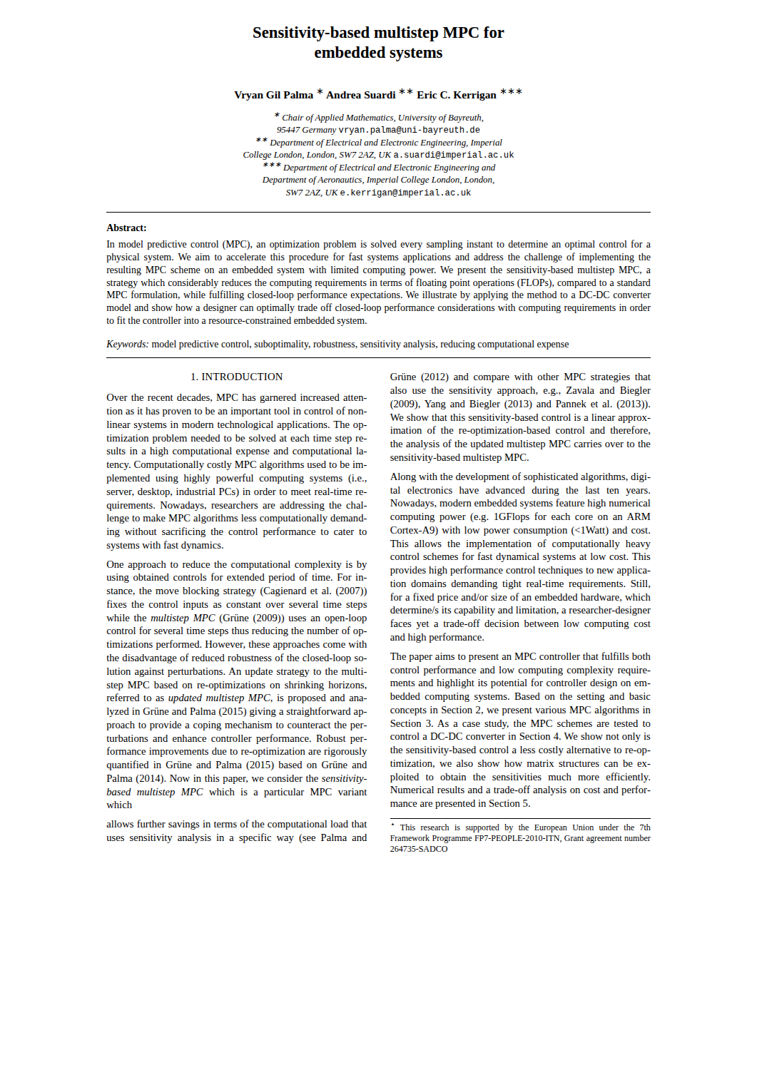Sensitivity-based multistep MPC for
embedded systems
Vryan Gil Palma ∗ Andrea Suardi ∗∗ Eric C. Kerrigan ∗∗∗
∗ Chair of Applied Mathematics, University of Bayreuth,
95447 Germany vryan.palma@uni-bayreuth.de
∗∗ Department of Electrical and Electronic Engineering, Imperial
College London, London, SW7 2AZ, UK a.suardi@imperial.ac.uk
∗∗∗ Department of Electrical and Electronic Engineering and
Department of Aeronautics, Imperial College London, London,
SW7 2AZ, UK e.kerrigan@imperial.ac.uk
Abstract:
In model predictive control (MPC), an optimization problem is solved every sampling instant to determine an optimal control for a physical system. We aim to accelerate this procedure for fast systems applications and address the challenge of implementing the resulting MPC scheme on an embedded system with limited computing power. We present the sensitivity-based multistep MPC, a strategy which considerably reduces the computing requirements in terms of floating point operations (FLOPs), compared to a standard MPC formulation, while fulfilling closed-loop performance expectations. We illustrate by applying the method to a DC-DC converter model and show how a designer can optimally trade off closed-loop performance considerations with computing requirements in order to fit the controller into a resource-constrained embedded system.
Keywords: model predictive control, suboptimality, robustness, sensitivity analysis, reducing computational expense
1. Introduction
Over the recent decades, MPC has garnered increased attention as it has proven to be an important tool in control of nonlinear systems in modern technological applications. The optimization problem needed to be solved at each time step results in a high computational expense and computational latency. Computationally costly MPC algorithms used to be implemented using highly powerful computing systems (i.e., server, desktop, industrial PCs) in order to meet real-time requirements. Nowadays, researchers are addressing the challenge to make MPC algorithms less computationally demanding without sacrificing the control performance to cater to systems with fast dynamics.
One approach to reduce the computational complexity is by using obtained controls for extended period of time. For instance, the move blocking strategy (Cagienard et al. (2007)) fixes the control inputs as constant over several time steps while the multistep MPC (Grüne (2009)) uses an open-loop control for several time steps thus reducing the number of optimizations performed. However, these approaches come with the disadvantage of reduced robustness of the closed-loop solution against perturbations. An update strategy to the multistep MPC based on re-optimizations on shrinking horizons, referred to as updated multistep MPC, is proposed and analyzed in Grüne and Palma (2015) giving a straightforward approach to provide a coping mechanism to counteract the perturbations and enhance controller performance. Robust performance improvements due to re-optimization are rigorously quantified in Grüne and Palma (2015) based on Grüne and Palma (2014). Now in this paper, we consider the sensitivity-based multistep MPC which is a particular MPC variant which
allows further savings in terms of the computational load that uses sensitivity analysis in a specific way (see Palma and Grüne (2012) and compare with other MPC strategies that also use the sensitivity approach, e.g., Zavala and Biegler (2009), Yang and Biegler (2013) and Pannek et al. (2013)). We show that this sensitivity-based control is a linear approximation of the re-optimization-based control and therefore, the analysis of the updated multistep MPC carries over to the sensitivity-based multistep MPC.
Along with the development of sophisticated algorithms, digital electronics have advanced during the last ten years. Nowadays, modern embedded systems feature high numerical computing power (e.g. 1GFlops for each core on an ARM Cortex-A9) with low power consumption (<1Watt) and cost. This allows the implementation of computationally heavy control schemes for fast dynamical systems at low cost. This provides high performance control techniques to new application domains demanding tight real-time requirements. Still, for a fixed price and/or size of an embedded hardware, which determine/s its capability and limitation, a researcher-designer faces yet a trade-off decision between low computing cost and high performance.
The paper aims to present an MPC controller that fulfills both control performance and low computing complexity requirements and highlight its potential for controller design on embedded computing systems. Based on the setting and basic concepts in Section 2, we present various MPC algorithms in Section 3. As a case study, the MPC schemes are tested to control a DC-DC converter in Section 4. We show not only is the sensitivity-based control a less costly alternative to re-optimization, we also show how matrix structures can be exploited to obtain the sensitivities much more efficiently. Numerical results and a trade-off analysis on cost and performance are presented in Section 5.
⋆ This research is supported by the European Union under the 7th Framework Programme FP7-PEOPLE-2010-ITN, Grant agreement number 264735-SADCO